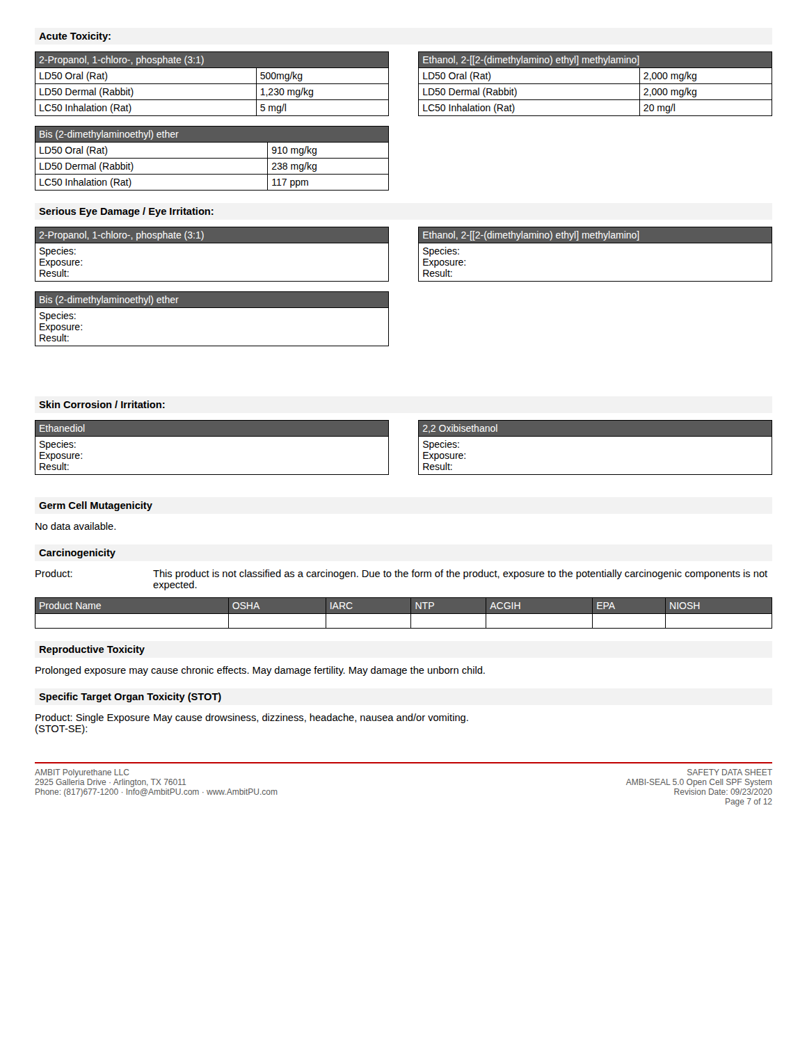Acute Toxicity:
| 2-Propanol, 1-chloro-, phosphate (3:1) |
| --- |
| LD50 Oral (Rat) | 500mg/kg |
| LD50 Dermal (Rabbit) | 1,230 mg/kg |
| LC50 Inhalation (Rat) | 5 mg/l |
| Ethanol, 2-[[2-(dimethylamino) ethyl] methylamino] |
| --- |
| LD50 Oral (Rat) | 2,000 mg/kg |
| LD50 Dermal (Rabbit) | 2,000 mg/kg |
| LC50 Inhalation (Rat) | 20 mg/l |
| Bis (2-dimethylaminoethyl) ether |
| --- |
| LD50 Oral (Rat) | 910 mg/kg |
| LD50 Dermal (Rabbit) | 238 mg/kg |
| LC50 Inhalation (Rat) | 117 ppm |
Serious Eye Damage / Eye Irritation:
| 2-Propanol, 1-chloro-, phosphate (3:1) |
| --- |
| Species: Exposure: Result: |
| Ethanol, 2-[[2-(dimethylamino) ethyl] methylamino] |
| --- |
| Species: Exposure: Result: |
| Bis (2-dimethylaminoethyl) ether |
| --- |
| Species: Exposure: Result: |
Skin Corrosion / Irritation:
| Ethanediol |
| --- |
| Species: Exposure: Result: |
| 2,2 Oxibisethanol |
| --- |
| Species: Exposure: Result: |
Germ Cell Mutagenicity
No data available.
Carcinogenicity
Product:
This product is not classified as a carcinogen. Due to the form of the product, exposure to the potentially carcinogenic components is not expected.
| Product Name | OSHA | IARC | NTP | ACGIH | EPA | NIOSH |
| --- | --- | --- | --- | --- | --- | --- |
Reproductive Toxicity
Prolonged exposure may cause chronic effects. May damage fertility. May damage the unborn child.
Specific Target Organ Toxicity (STOT)
Product: Single Exposure
(STOT-SE):
May cause drowsiness, dizziness, headache, nausea and/or vomiting.
AMBIT Polyurethane LLC
2925 Galleria Drive · Arlington, TX 76011
Phone: (817)677-1200 · Info@AmbitPU.com · www.AmbitPU.com
SAFETY DATA SHEET
AMBI-SEAL 5.0 Open Cell SPF System
Revision Date: 09/23/2020
Page 7 of 12